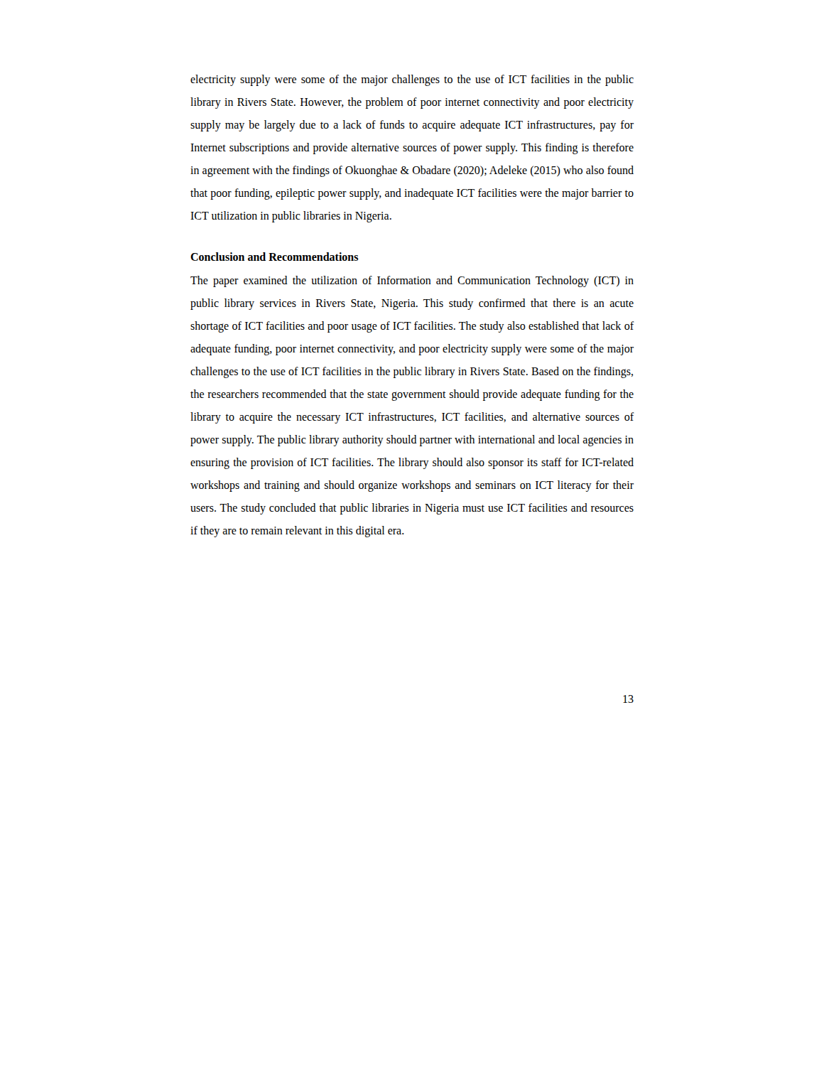electricity supply were some of the major challenges to the use of ICT facilities in the public library in Rivers State. However, the problem of poor internet connectivity and poor electricity supply may be largely due to a lack of funds to acquire adequate ICT infrastructures, pay for Internet subscriptions and provide alternative sources of power supply. This finding is therefore in agreement with the findings of Okuonghae & Obadare (2020); Adeleke (2015) who also found that poor funding, epileptic power supply, and inadequate ICT facilities were the major barrier to ICT utilization in public libraries in Nigeria.
Conclusion and Recommendations
The paper examined the utilization of Information and Communication Technology (ICT) in public library services in Rivers State, Nigeria. This study confirmed that there is an acute shortage of ICT facilities and poor usage of ICT facilities. The study also established that lack of adequate funding, poor internet connectivity, and poor electricity supply were some of the major challenges to the use of ICT facilities in the public library in Rivers State. Based on the findings, the researchers recommended that the state government should provide adequate funding for the library to acquire the necessary ICT infrastructures, ICT facilities, and alternative sources of power supply. The public library authority should partner with international and local agencies in ensuring the provision of ICT facilities. The library should also sponsor its staff for ICT-related workshops and training and should organize workshops and seminars on ICT literacy for their users. The study concluded that public libraries in Nigeria must use ICT facilities and resources if they are to remain relevant in this digital era.
13